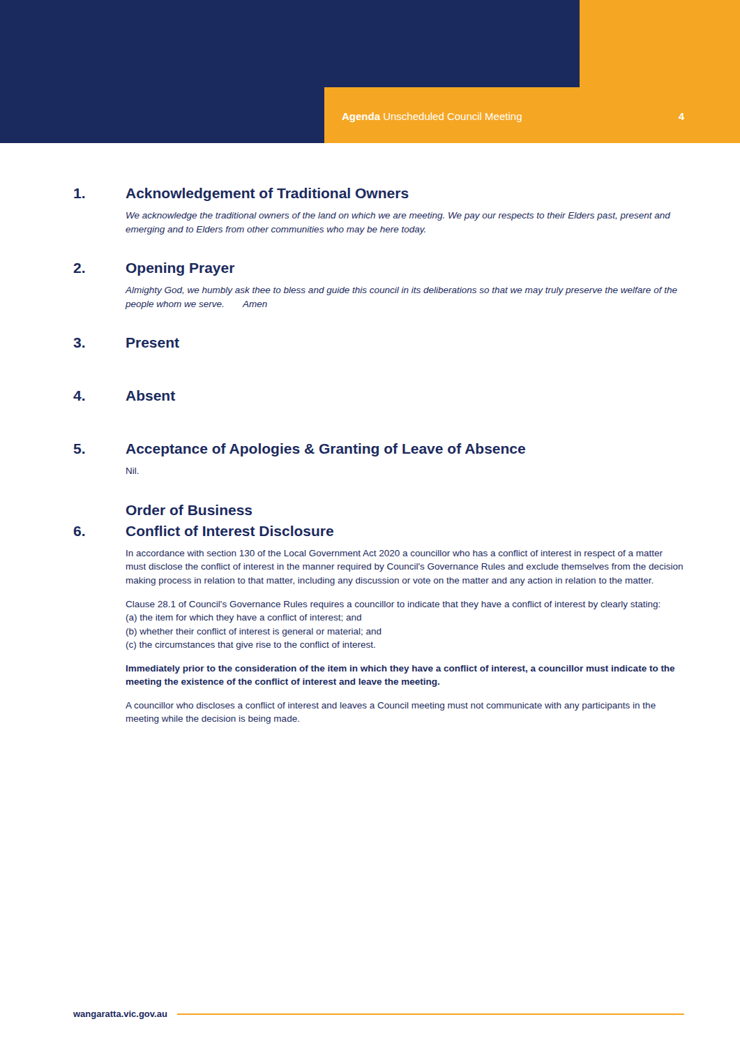Agenda Unscheduled Council Meeting
4
1.
Acknowledgement of Traditional Owners
We acknowledge the traditional owners of the land on which we are meeting. We pay our respects to their Elders past, present and emerging and to Elders from other communities who may be here today.
2.
Opening Prayer
Almighty God, we humbly ask thee to bless and guide this council in its deliberations so that we may truly preserve the welfare of the people whom we serve. Amen
3.
Present
4.
Absent
5.
Acceptance of Apologies & Granting of Leave of Absence
Nil.
Order of Business
6.
Conflict of Interest Disclosure
In accordance with section 130 of the Local Government Act 2020 a councillor who has a conflict of interest in respect of a matter must disclose the conflict of interest in the manner required by Council's Governance Rules and exclude themselves from the decision making process in relation to that matter, including any discussion or vote on the matter and any action in relation to the matter.
Clause 28.1 of Council's Governance Rules requires a councillor to indicate that they have a conflict of interest by clearly stating:
(a) the item for which they have a conflict of interest; and
(b) whether their conflict of interest is general or material; and
(c) the circumstances that give rise to the conflict of interest.
Immediately prior to the consideration of the item in which they have a conflict of interest, a councillor must indicate to the meeting the existence of the conflict of interest and leave the meeting.
A councillor who discloses a conflict of interest and leaves a Council meeting must not communicate with any participants in the meeting while the decision is being made.
wangaratta.vic.gov.au